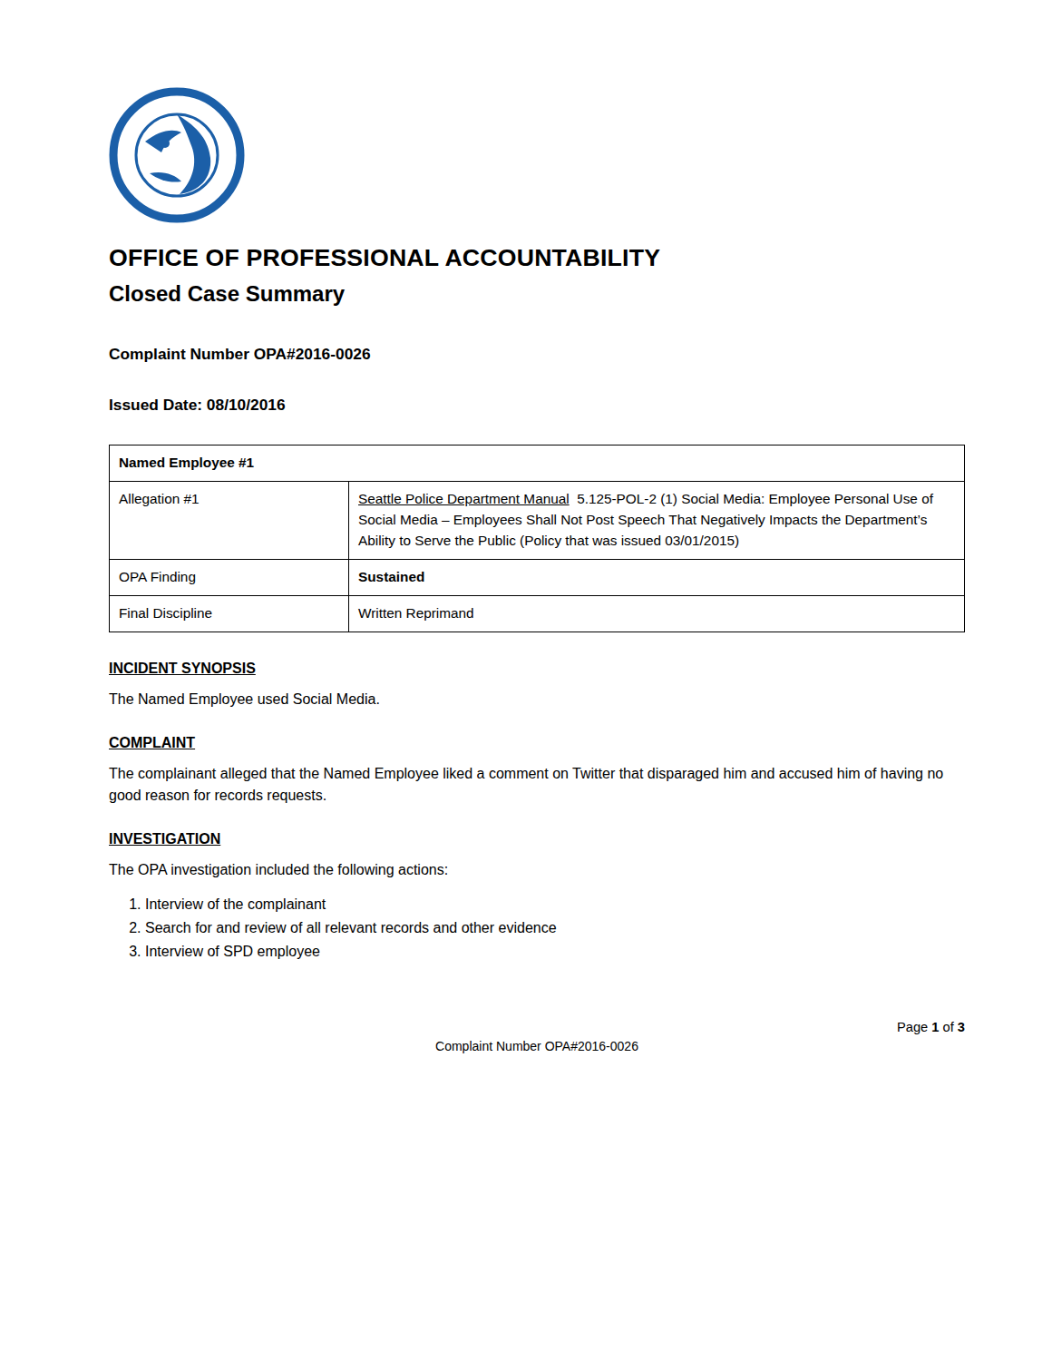OFFICE OF PROFESSIONAL ACCOUNTABILITY
Closed Case Summary
Complaint Number OPA#2016-0026
Issued Date: 08/10/2016
| Named Employee #1 |
| Allegation #1 | Seattle Police Department Manual 5.125-POL-2 (1) Social Media: Employee Personal Use of Social Media – Employees Shall Not Post Speech That Negatively Impacts the Department’s Ability to Serve the Public (Policy that was issued 03/01/2015) |
| OPA Finding | Sustained |
| Final Discipline | Written Reprimand |
INCIDENT SYNOPSIS
The Named Employee used Social Media.
COMPLAINT
The complainant alleged that the Named Employee liked a comment on Twitter that disparaged him and accused him of having no good reason for records requests.
INVESTIGATION
The OPA investigation included the following actions:
Interview of the complainant
Search for and review of all relevant records and other evidence
Interview of SPD employee
Page 1 of 3
Complaint Number OPA#2016-0026